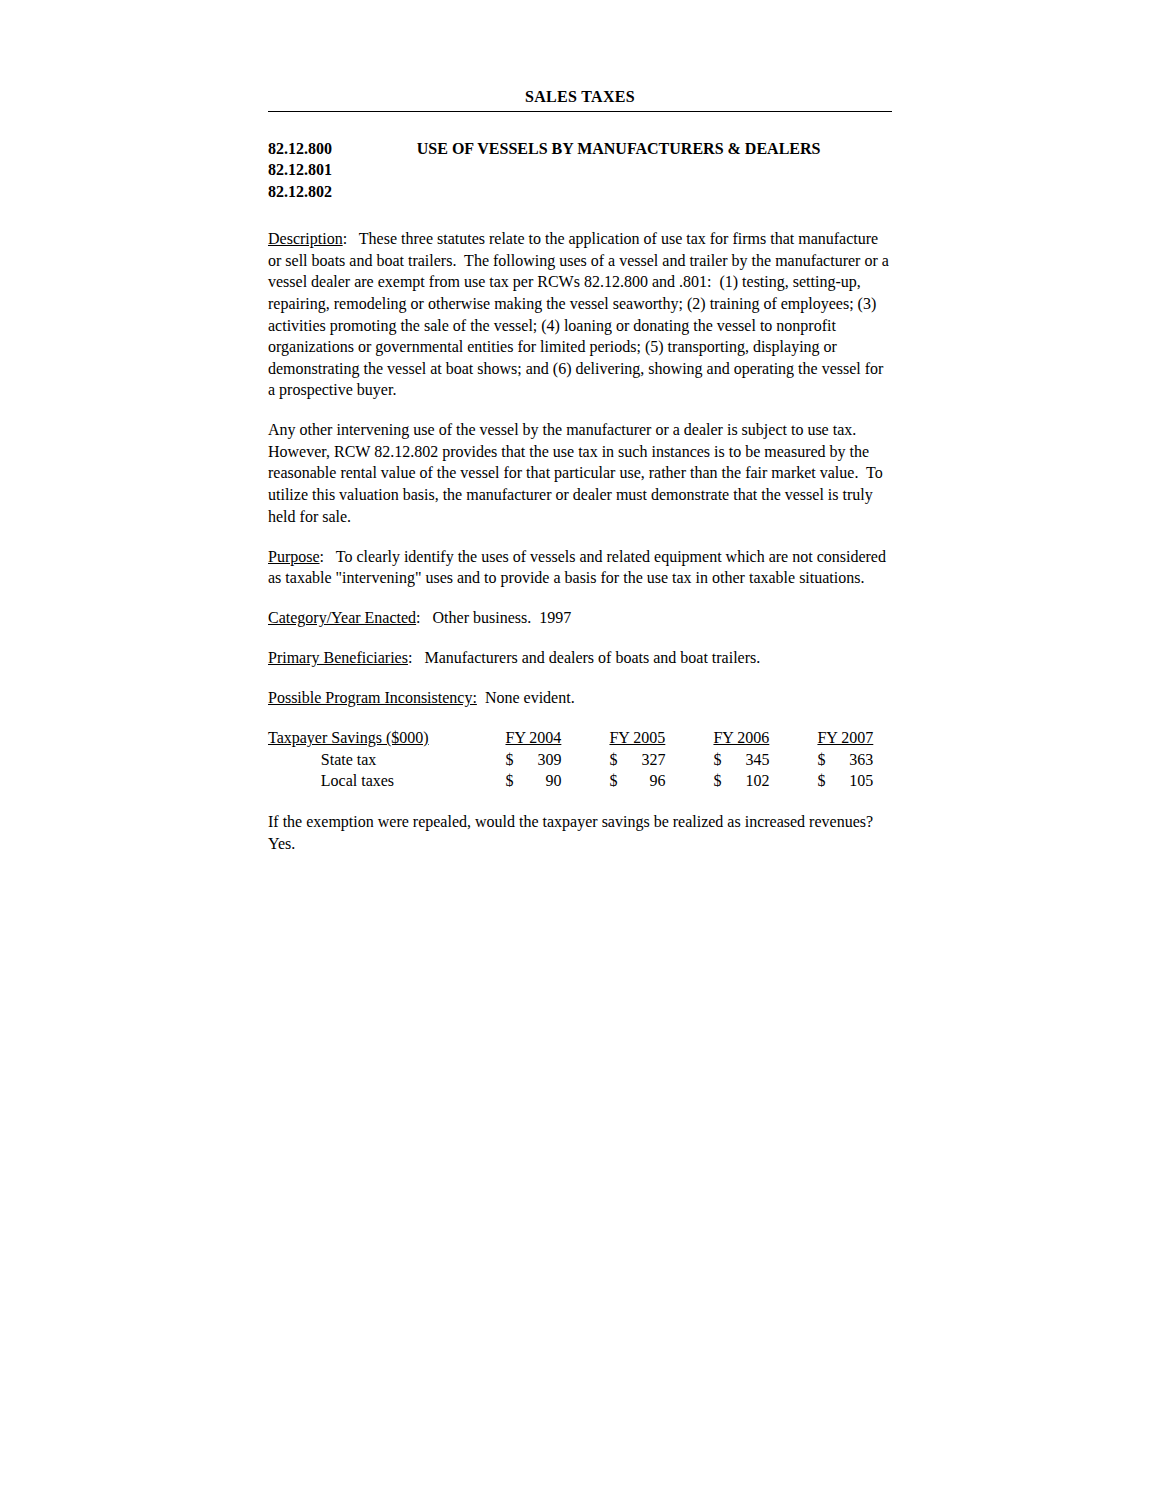SALES TAXES
82.12.800 USE OF VESSELS BY MANUFACTURERS & DEALERS 82.12.801 82.12.802
Description: These three statutes relate to the application of use tax for firms that manufacture or sell boats and boat trailers. The following uses of a vessel and trailer by the manufacturer or a vessel dealer are exempt from use tax per RCWs 82.12.800 and .801: (1) testing, setting-up, repairing, remodeling or otherwise making the vessel seaworthy; (2) training of employees; (3) activities promoting the sale of the vessel; (4) loaning or donating the vessel to nonprofit organizations or governmental entities for limited periods; (5) transporting, displaying or demonstrating the vessel at boat shows; and (6) delivering, showing and operating the vessel for a prospective buyer.
Any other intervening use of the vessel by the manufacturer or a dealer is subject to use tax. However, RCW 82.12.802 provides that the use tax in such instances is to be measured by the reasonable rental value of the vessel for that particular use, rather than the fair market value. To utilize this valuation basis, the manufacturer or dealer must demonstrate that the vessel is truly held for sale.
Purpose: To clearly identify the uses of vessels and related equipment which are not considered as taxable "intervening" uses and to provide a basis for the use tax in other taxable situations.
Category/Year Enacted: Other business. 1997
Primary Beneficiaries: Manufacturers and dealers of boats and boat trailers.
Possible Program Inconsistency: None evident.
| Taxpayer Savings ($000) | FY 2004 | FY 2005 | FY 2006 | FY 2007 |
| --- | --- | --- | --- | --- |
| State tax | $ 309 | $ 327 | $ 345 | $ 363 |
| Local taxes | $ 90 | $ 96 | $ 102 | $ 105 |
If the exemption were repealed, would the taxpayer savings be realized as increased revenues? Yes.